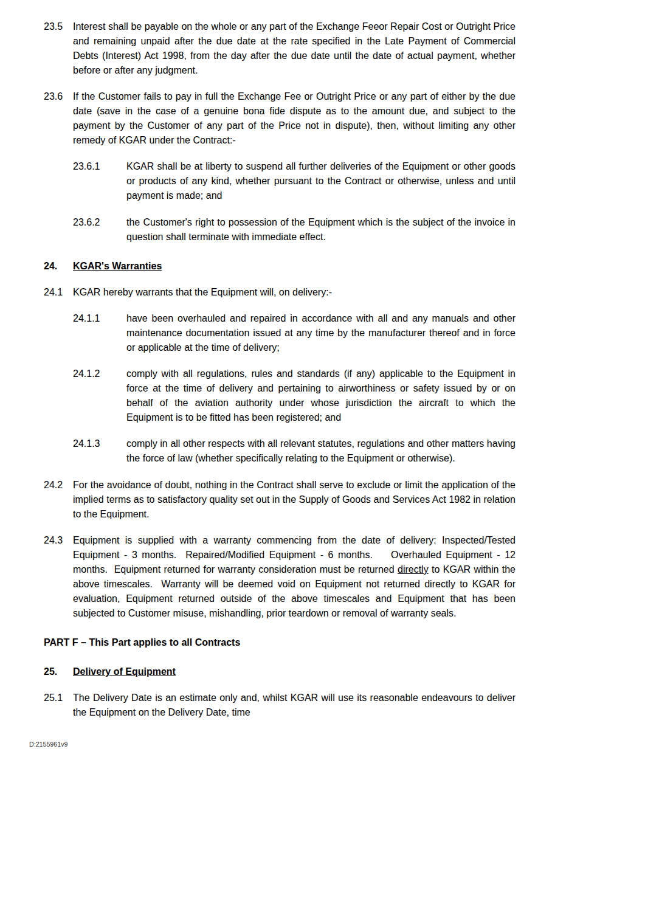23.5
Interest shall be payable on the whole or any part of the Exchange Feeor Repair Cost or Outright Price and remaining unpaid after the due date at the rate specified in the Late Payment of Commercial Debts (Interest) Act 1998, from the day after the due date until the date of actual payment, whether before or after any judgment.
23.6
If the Customer fails to pay in full the Exchange Fee or Outright Price or any part of either by the due date (save in the case of a genuine bona fide dispute as to the amount due, and subject to the payment by the Customer of any part of the Price not in dispute), then, without limiting any other remedy of KGAR under the Contract:-
23.6.1
KGAR shall be at liberty to suspend all further deliveries of the Equipment or other goods or products of any kind, whether pursuant to the Contract or otherwise, unless and until payment is made; and
23.6.2
the Customer's right to possession of the Equipment which is the subject of the invoice in question shall terminate with immediate effect.
24. KGAR's Warranties
24.1
KGAR hereby warrants that the Equipment will, on delivery:-
24.1.1
have been overhauled and repaired in accordance with all and any manuals and other maintenance documentation issued at any time by the manufacturer thereof and in force or applicable at the time of delivery;
24.1.2
comply with all regulations, rules and standards (if any) applicable to the Equipment in force at the time of delivery and pertaining to airworthiness or safety issued by or on behalf of the aviation authority under whose jurisdiction the aircraft to which the Equipment is to be fitted has been registered; and
24.1.3
comply in all other respects with all relevant statutes, regulations and other matters having the force of law (whether specifically relating to the Equipment or otherwise).
24.2
For the avoidance of doubt, nothing in the Contract shall serve to exclude or limit the application of the implied terms as to satisfactory quality set out in the Supply of Goods and Services Act 1982 in relation to the Equipment.
24.3
Equipment is supplied with a warranty commencing from the date of delivery: Inspected/Tested Equipment - 3 months. Repaired/Modified Equipment - 6 months. Overhauled Equipment - 12 months. Equipment returned for warranty consideration must be returned directly to KGAR within the above timescales. Warranty will be deemed void on Equipment not returned directly to KGAR for evaluation, Equipment returned outside of the above timescales and Equipment that has been subjected to Customer misuse, mishandling, prior teardown or removal of warranty seals.
PART F – This Part applies to all Contracts
25. Delivery of Equipment
25.1
The Delivery Date is an estimate only and, whilst KGAR will use its reasonable endeavours to deliver the Equipment on the Delivery Date, time
D:2155961v9